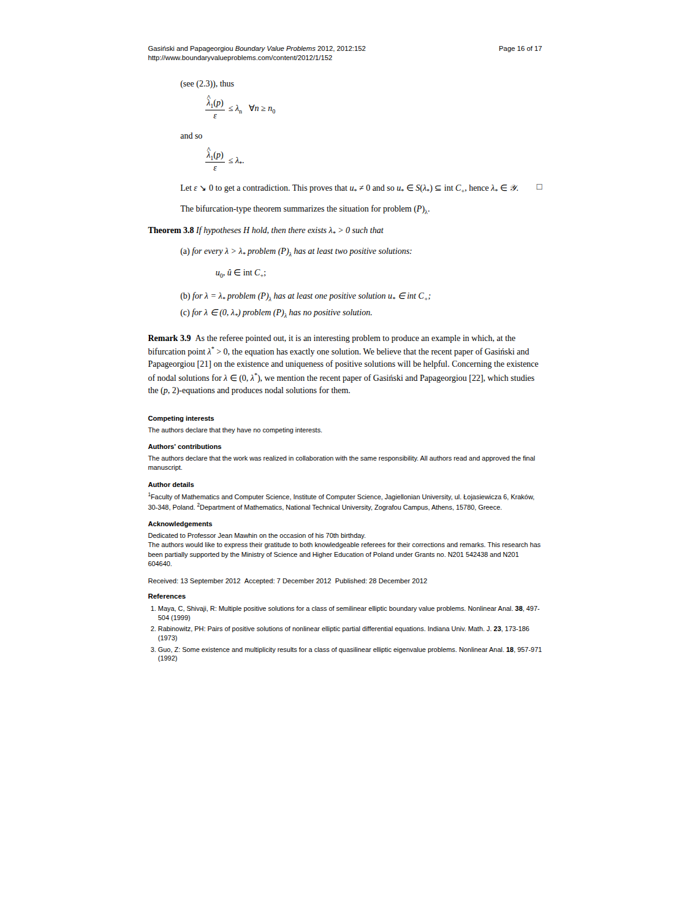Gasiński and Papageorgiou Boundary Value Problems 2012, 2012:152
http://www.boundaryvalueproblems.com/content/2012/1/152
Page 16 of 17
(see (2.3)), thus
^λ 1(p) ε ≤ λn ∀n ≥ n 0
and so
^λ 1(p) ε ≤ λ*.
Let ε ↘ 0 to get a contradiction. This proves that u* ≠ 0 and so u* ∈ S(λ*) ⊆ int C+, hence λ* ∈ 𝒴.□
The bifurcation-type theorem summarizes the situation for problem (P)λ.
Theorem 3.8 If hypotheses H hold, then there exists λ* > 0 such that
(a) for every λ > λ* problem (P)λ has at least two positive solutions:
u 0, û ∈ int C+;
(b) for λ = λ* problem (P)λ has at least one positive solution u* ∈ int C+;
(c) for λ ∈ (0, λ*) problem (P)λ has no positive solution.
Remark 3.9 As the referee pointed out, it is an interesting problem to produce an example in which, at the bifurcation point λ* > 0, the equation has exactly one solution. We believe that the recent paper of Gasiński and Papageorgiou [21] on the existence and uniqueness of positive solutions will be helpful. Concerning the existence of nodal solutions for λ ∈ (0, λ*), we mention the recent paper of Gasiński and Papageorgiou [22], which studies the (p, 2)-equations and produces nodal solutions for them.
Competing interests
The authors declare that they have no competing interests.
Authors' contributions
The authors declare that the work was realized in collaboration with the same responsibility. All authors read and approved the final manuscript.
Author details
1Faculty of Mathematics and Computer Science, Institute of Computer Science, Jagiellonian University, ul. Łojasiewicza 6, Kraków, 30-348, Poland. 2Department of Mathematics, National Technical University, Zografou Campus, Athens, 15780, Greece.
Acknowledgements
Dedicated to Professor Jean Mawhin on the occasion of his 70th birthday.
The authors would like to express their gratitude to both knowledgeable referees for their corrections and remarks. This research has been partially supported by the Ministry of Science and Higher Education of Poland under Grants no. N201 542438 and N201 604640.
Received: 13 September 2012 Accepted: 7 December 2012 Published: 28 December 2012
References
Maya, C, Shivaji, R: Multiple positive solutions for a class of semilinear elliptic boundary value problems. Nonlinear Anal. 38, 497-504 (1999)
Rabinowitz, PH: Pairs of positive solutions of nonlinear elliptic partial differential equations. Indiana Univ. Math. J. 23, 173-186 (1973)
Guo, Z: Some existence and multiplicity results for a class of quasilinear elliptic eigenvalue problems. Nonlinear Anal. 18, 957-971 (1992)